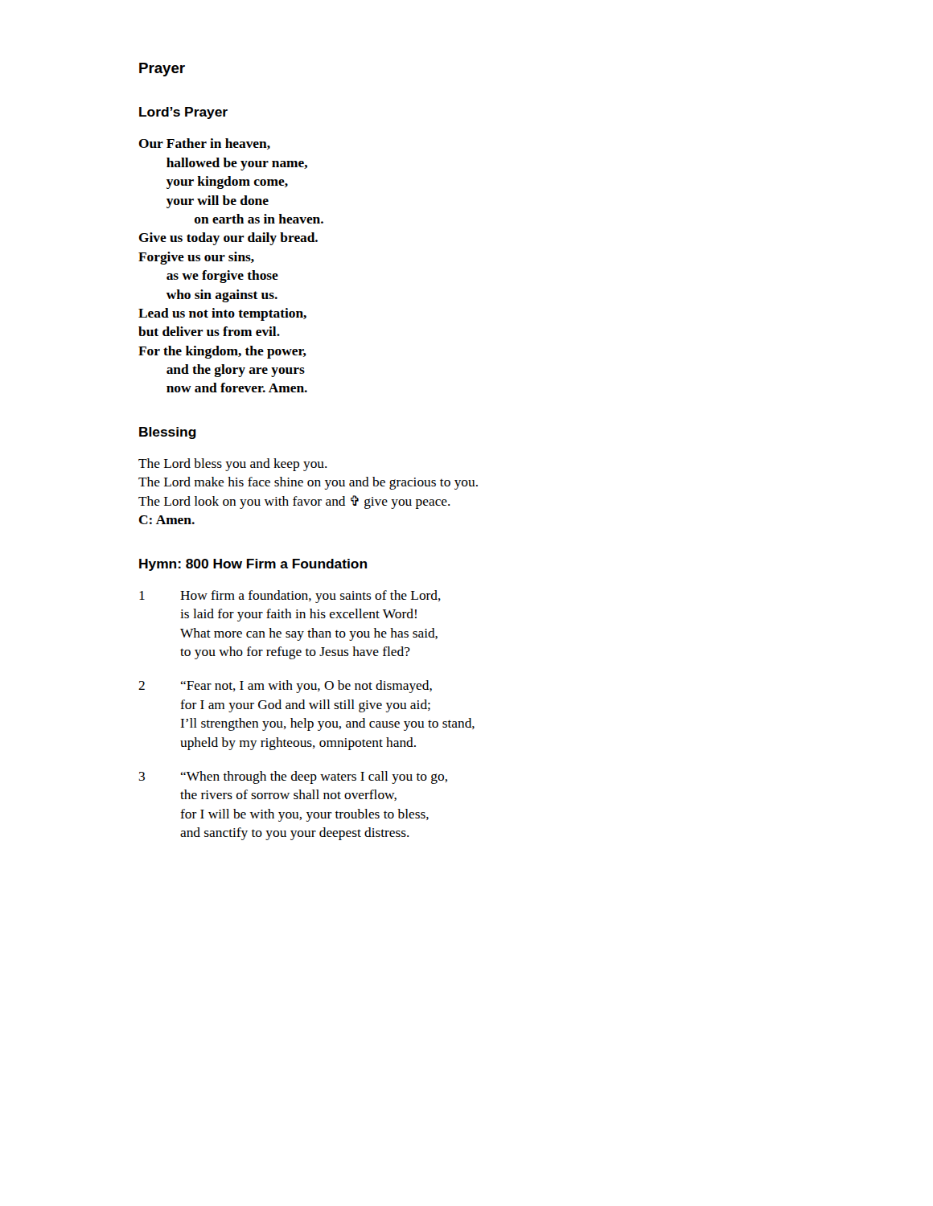Prayer
Lord’s Prayer
Our Father in heaven,
hallowed be your name, your kingdom come, your will be done on earth as in heaven. Give us today our daily bread.
Forgive us our sins,
as we forgive those who sin against us. Lead us not into temptation,
but deliver us from evil.
For the kingdom, the power,
and the glory are yours now and forever. Amen.
Blessing
The Lord bless you and keep you.
The Lord make his face shine on you and be gracious to you.
The Lord look on you with favor and ✞ give you peace.
C: Amen.
Hymn: 800 How Firm a Foundation
1
How firm a foundation, you saints of the Lord, is laid for your faith in his excellent Word! What more can he say than to you he has said, to you who for refuge to Jesus have fled?
2
“Fear not, I am with you, O be not dismayed, for I am your God and will still give you aid; I’ll strengthen you, help you, and cause you to stand, upheld by my righteous, omnipotent hand.
3
“When through the deep waters I call you to go, the rivers of sorrow shall not overflow, for I will be with you, your troubles to bless, and sanctify to you your deepest distress.